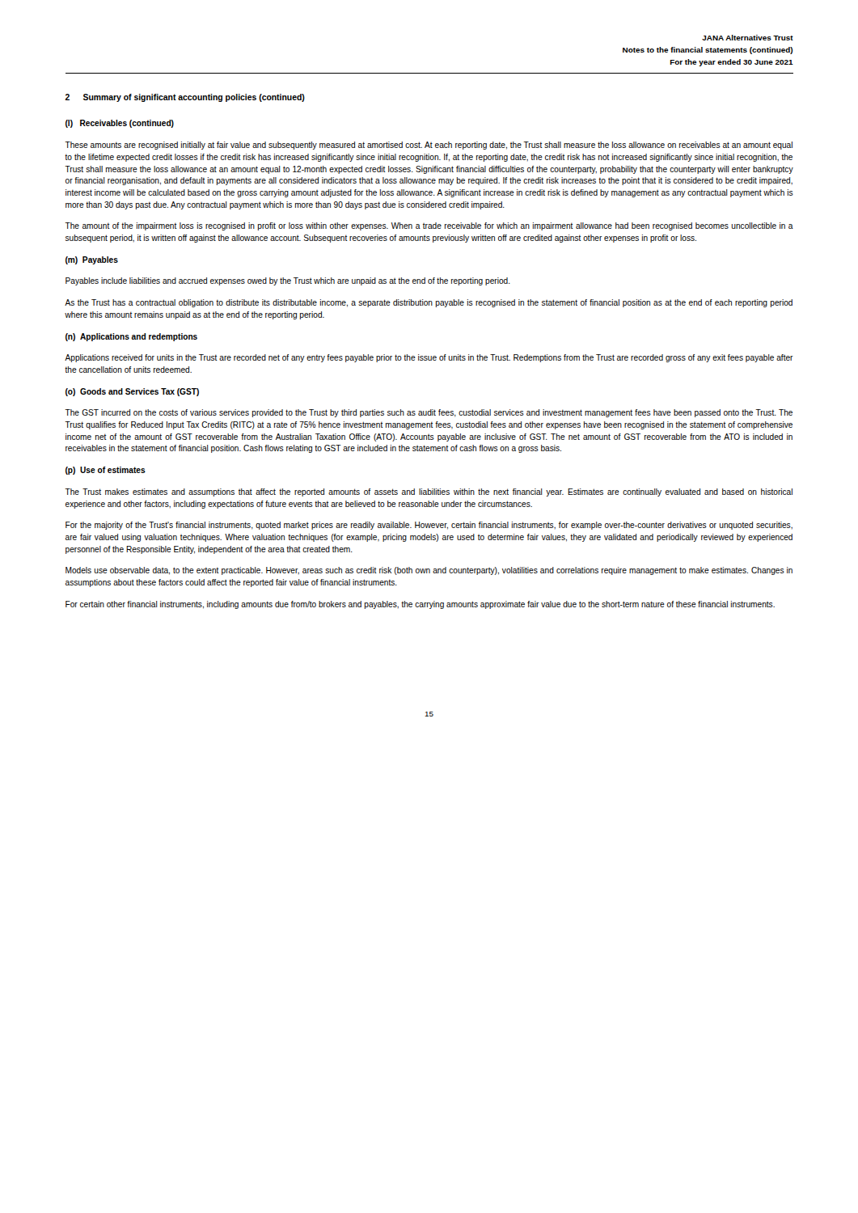JANA Alternatives Trust
Notes to the financial statements (continued)
For the year ended 30 June 2021
2 Summary of significant accounting policies (continued)
(l) Receivables (continued)
These amounts are recognised initially at fair value and subsequently measured at amortised cost. At each reporting date, the Trust shall measure the loss allowance on receivables at an amount equal to the lifetime expected credit losses if the credit risk has increased significantly since initial recognition. If, at the reporting date, the credit risk has not increased significantly since initial recognition, the Trust shall measure the loss allowance at an amount equal to 12-month expected credit losses. Significant financial difficulties of the counterparty, probability that the counterparty will enter bankruptcy or financial reorganisation, and default in payments are all considered indicators that a loss allowance may be required. If the credit risk increases to the point that it is considered to be credit impaired, interest income will be calculated based on the gross carrying amount adjusted for the loss allowance. A significant increase in credit risk is defined by management as any contractual payment which is more than 30 days past due. Any contractual payment which is more than 90 days past due is considered credit impaired.
The amount of the impairment loss is recognised in profit or loss within other expenses. When a trade receivable for which an impairment allowance had been recognised becomes uncollectible in a subsequent period, it is written off against the allowance account. Subsequent recoveries of amounts previously written off are credited against other expenses in profit or loss.
(m) Payables
Payables include liabilities and accrued expenses owed by the Trust which are unpaid as at the end of the reporting period.
As the Trust has a contractual obligation to distribute its distributable income, a separate distribution payable is recognised in the statement of financial position as at the end of each reporting period where this amount remains unpaid as at the end of the reporting period.
(n) Applications and redemptions
Applications received for units in the Trust are recorded net of any entry fees payable prior to the issue of units in the Trust. Redemptions from the Trust are recorded gross of any exit fees payable after the cancellation of units redeemed.
(o) Goods and Services Tax (GST)
The GST incurred on the costs of various services provided to the Trust by third parties such as audit fees, custodial services and investment management fees have been passed onto the Trust. The Trust qualifies for Reduced Input Tax Credits (RITC) at a rate of 75% hence investment management fees, custodial fees and other expenses have been recognised in the statement of comprehensive income net of the amount of GST recoverable from the Australian Taxation Office (ATO). Accounts payable are inclusive of GST. The net amount of GST recoverable from the ATO is included in receivables in the statement of financial position. Cash flows relating to GST are included in the statement of cash flows on a gross basis.
(p) Use of estimates
The Trust makes estimates and assumptions that affect the reported amounts of assets and liabilities within the next financial year. Estimates are continually evaluated and based on historical experience and other factors, including expectations of future events that are believed to be reasonable under the circumstances.
For the majority of the Trust's financial instruments, quoted market prices are readily available. However, certain financial instruments, for example over-the-counter derivatives or unquoted securities, are fair valued using valuation techniques. Where valuation techniques (for example, pricing models) are used to determine fair values, they are validated and periodically reviewed by experienced personnel of the Responsible Entity, independent of the area that created them.
Models use observable data, to the extent practicable. However, areas such as credit risk (both own and counterparty), volatilities and correlations require management to make estimates. Changes in assumptions about these factors could affect the reported fair value of financial instruments.
For certain other financial instruments, including amounts due from/to brokers and payables, the carrying amounts approximate fair value due to the short-term nature of these financial instruments.
15